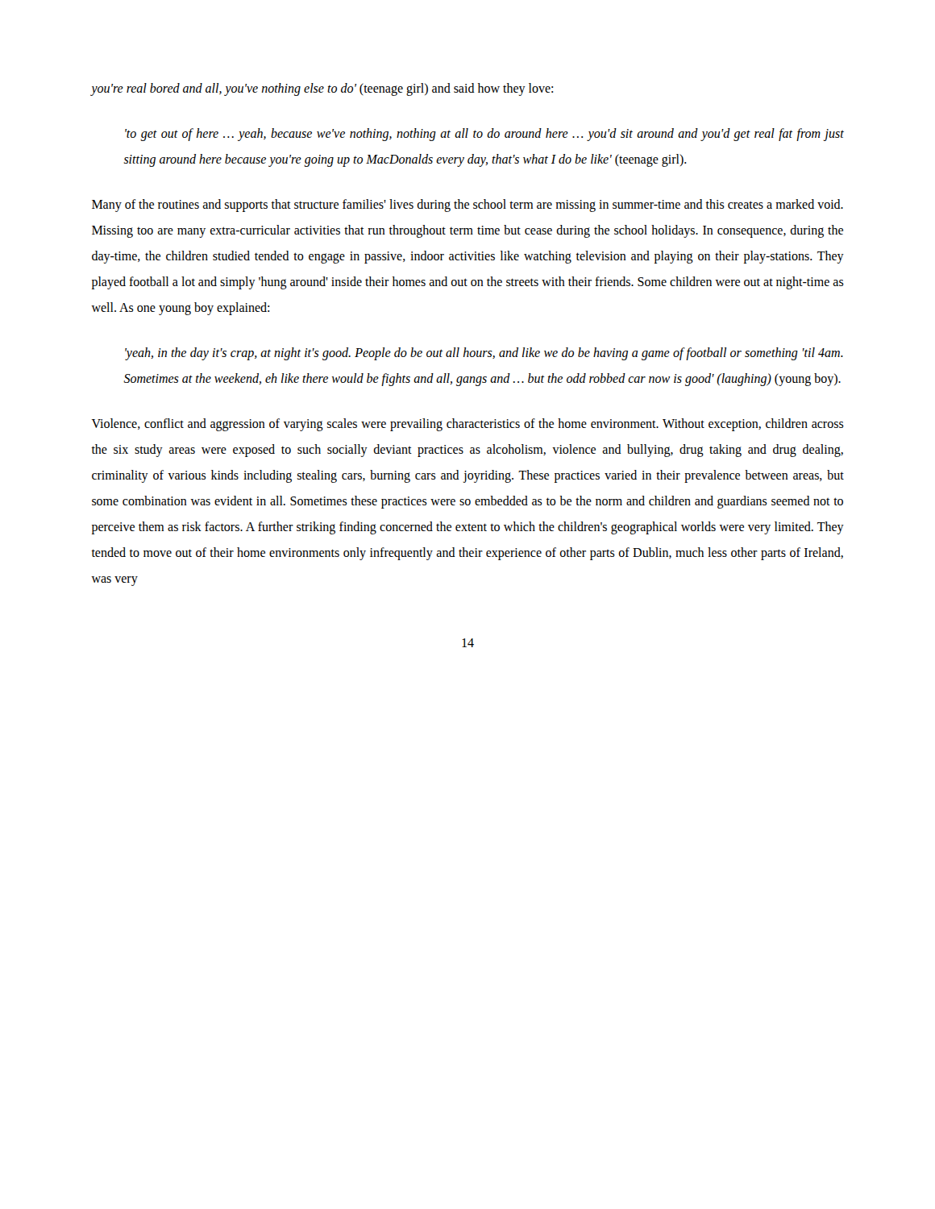you're real bored and all, you've nothing else to do' (teenage girl) and said how they love:
'to get out of here … yeah, because we've nothing, nothing at all to do around here … you'd sit around and you'd get real fat from just sitting around here because you're going up to MacDonalds every day, that's what I do be like' (teenage girl).
Many of the routines and supports that structure families' lives during the school term are missing in summer-time and this creates a marked void. Missing too are many extra-curricular activities that run throughout term time but cease during the school holidays. In consequence, during the day-time, the children studied tended to engage in passive, indoor activities like watching television and playing on their play-stations. They played football a lot and simply 'hung around' inside their homes and out on the streets with their friends. Some children were out at night-time as well. As one young boy explained:
'yeah, in the day it's crap, at night it's good. People do be out all hours, and like we do be having a game of football or something 'til 4am. Sometimes at the weekend, eh like there would be fights and all, gangs and … but the odd robbed car now is good' (laughing) (young boy).
Violence, conflict and aggression of varying scales were prevailing characteristics of the home environment. Without exception, children across the six study areas were exposed to such socially deviant practices as alcoholism, violence and bullying, drug taking and drug dealing, criminality of various kinds including stealing cars, burning cars and joyriding. These practices varied in their prevalence between areas, but some combination was evident in all. Sometimes these practices were so embedded as to be the norm and children and guardians seemed not to perceive them as risk factors. A further striking finding concerned the extent to which the children's geographical worlds were very limited. They tended to move out of their home environments only infrequently and their experience of other parts of Dublin, much less other parts of Ireland, was very
14